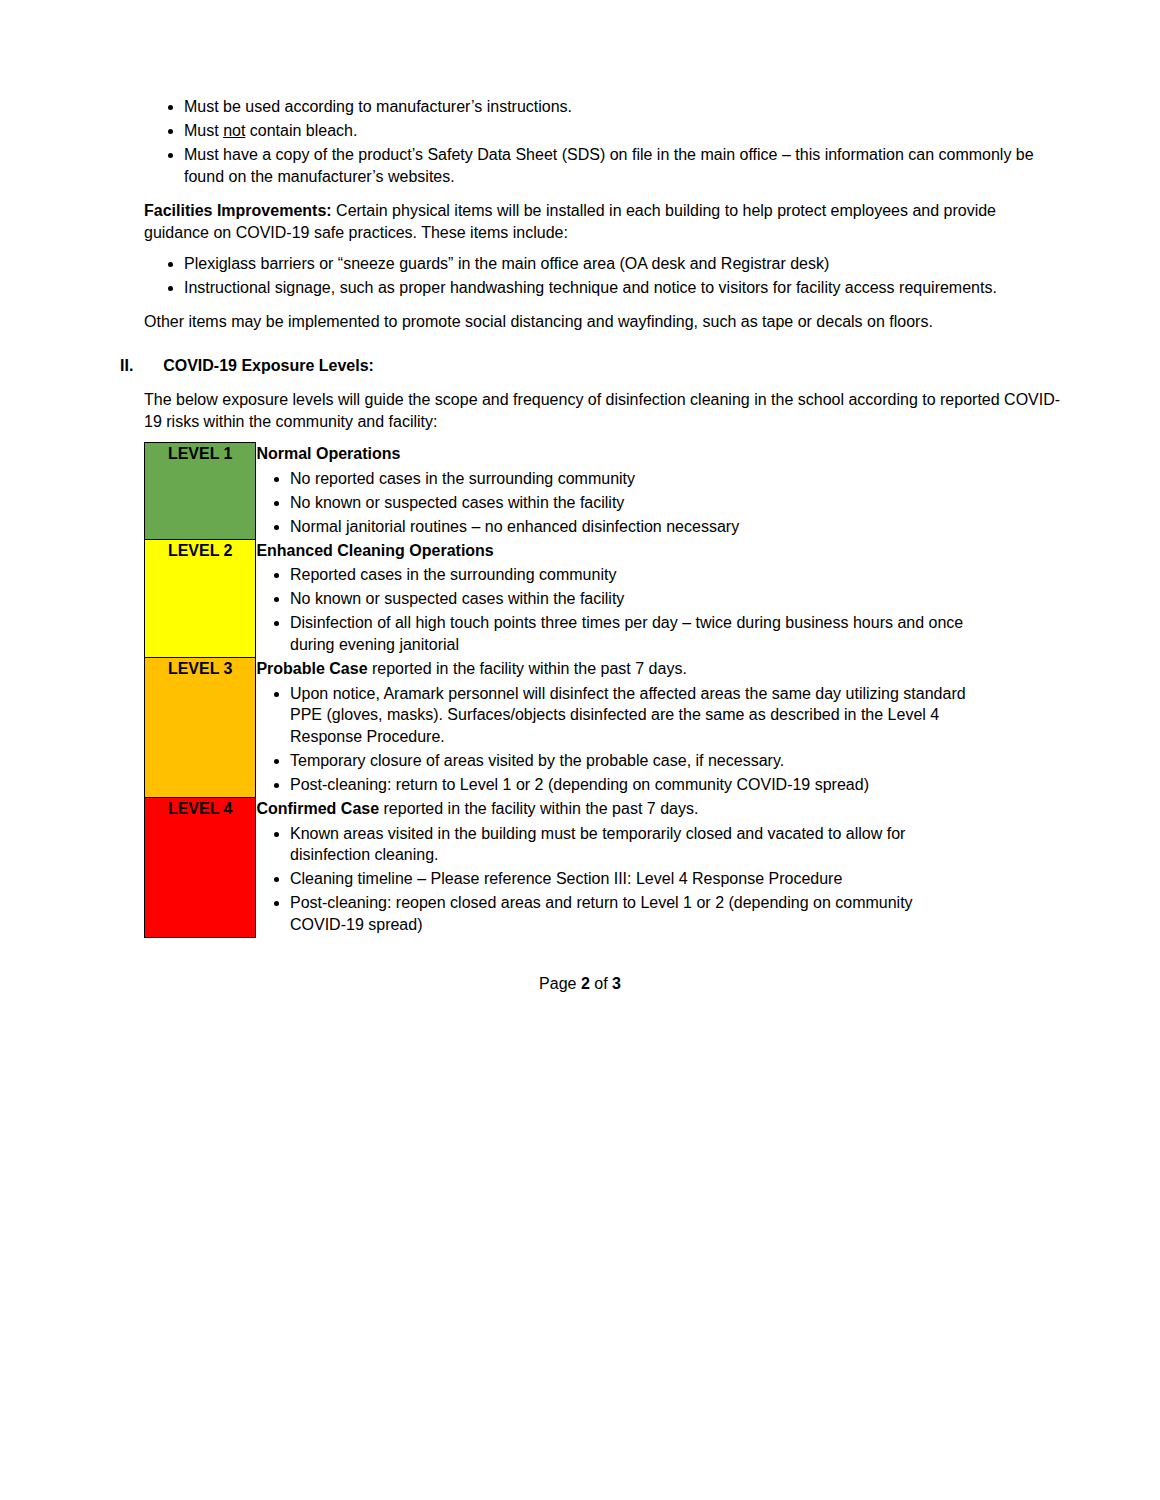Must be used according to manufacturer’s instructions.
Must not contain bleach.
Must have a copy of the product’s Safety Data Sheet (SDS) on file in the main office – this information can commonly be found on the manufacturer’s websites.
Facilities Improvements: Certain physical items will be installed in each building to help protect employees and provide guidance on COVID-19 safe practices. These items include:
Plexiglass barriers or “sneeze guards” in the main office area (OA desk and Registrar desk)
Instructional signage, such as proper handwashing technique and notice to visitors for facility access requirements.
Other items may be implemented to promote social distancing and wayfinding, such as tape or decals on floors.
II. COVID-19 Exposure Levels:
The below exposure levels will guide the scope and frequency of disinfection cleaning in the school according to reported COVID-19 risks within the community and facility:
| LEVEL 1 | Normal Operations No reported cases in the surrounding community No known or suspected cases within the facility Normal janitorial routines – no enhanced disinfection necessary |
| LEVEL 2 | Enhanced Cleaning Operations Reported cases in the surrounding community No known or suspected cases within the facility Disinfection of all high touch points three times per day – twice during business hours and once during evening janitorial |
| LEVEL 3 | Probable Case reported in the facility within the past 7 days. Upon notice, Aramark personnel will disinfect the affected areas the same day utilizing standard PPE (gloves, masks). Surfaces/objects disinfected are the same as described in the Level 4 Response Procedure. Temporary closure of areas visited by the probable case, if necessary. Post-cleaning: return to Level 1 or 2 (depending on community COVID-19 spread) |
| LEVEL 4 | Confirmed Case reported in the facility within the past 7 days. Known areas visited in the building must be temporarily closed and vacated to allow for disinfection cleaning. Cleaning timeline – Please reference Section III: Level 4 Response Procedure Post-cleaning: reopen closed areas and return to Level 1 or 2 (depending on community COVID-19 spread) |
Page 2 of 3